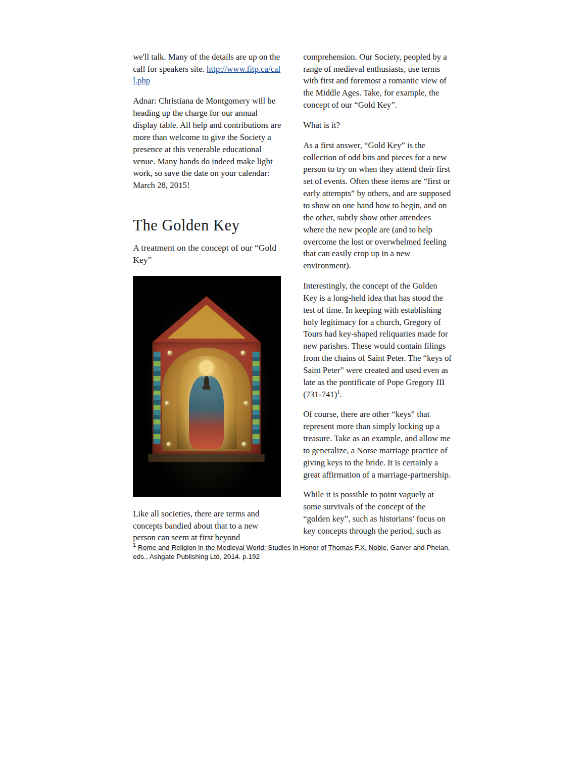we'll talk. Many of the details are up on the call for speakers site. http://www.fitp.ca/call.php
Adnar: Christiana de Montgomery will be heading up the charge for our annual display table. All help and contributions are more than welcome to give the Society a presence at this venerable educational venue. Many hands do indeed make light work, so save the date on your calendar: March 28, 2015!
The Golden Key
A treatment on the concept of our “Gold Key”
Like all societies, there are terms and concepts bandied about that to a new person can seem at first beyond comprehension. Our Society, peopled by a range of medieval enthusiasts, use terms with first and foremost a romantic view of the Middle Ages. Take, for example, the concept of our “Gold Key”.
What is it?
As a first answer, “Gold Key” is the collection of odd bits and pieces for a new person to try on when they attend their first set of events. Often these items are “first or early attempts” by others, and are supposed to show on one hand how to begin, and on the other, subtly show other attendees where the new people are (and to help overcome the lost or overwhelmed feeling that can easily crop up in a new environment).
Interestingly, the concept of the Golden Key is a long-held idea that has stood the test of time. In keeping with establishing holy legitimacy for a church, Gregory of Tours had key-shaped reliquaries made for new parishes. These would contain filings from the chains of Saint Peter. The “keys of Saint Peter” were created and used even as late as the pontificate of Pope Gregory III (731-741)1.
Of course, there are other “keys” that represent more than simply locking up a treasure. Take as an example, and allow me to generalize, a Norse marriage practice of giving keys to the bride. It is certainly a great affirmation of a marriage-partnership.
While it is possible to point vaguely at some survivals of the concept of the “golden key”, such as historians’ focus on key concepts through the period, such as
1 Rome and Religion in the Medieval World: Studies in Honor of Thomas F.X. Noble, Garver and Phelan, eds., Ashgate Publishing Ltd, 2014. p.192